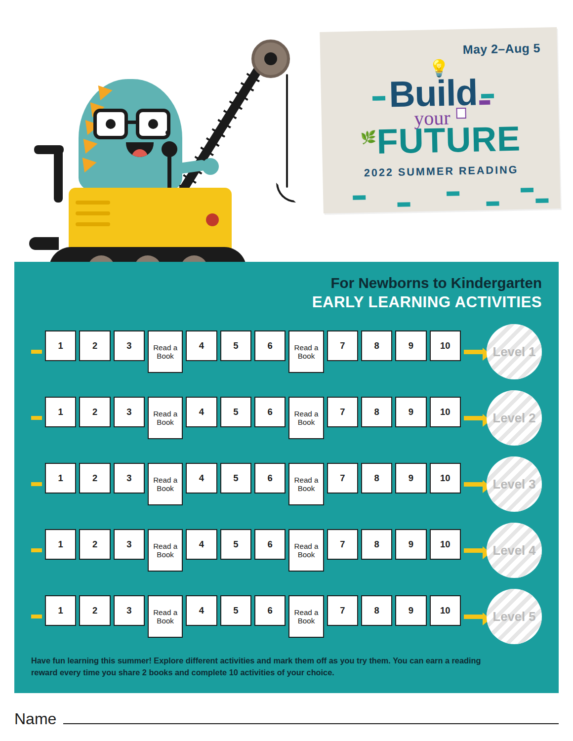✕
✕
✕
May 2–Aug 5
💡 Build your 🌿FUTURE
2022 SUMMER READING
For Newborns to Kindergarten
EARLY LEARNING ACTIVITIES
1
2
3
Read a
Book
4
5
6
Read a
Book
7
8
9
10
Level 1
1
2
3
Read a
Book
4
5
6
Read a
Book
7
8
9
10
Level 2
1
2
3
Read a
Book
4
5
6
Read a
Book
7
8
9
10
Level 3
1
2
3
Read a
Book
4
5
6
Read a
Book
7
8
9
10
Level 4
1
2
3
Read a
Book
4
5
6
Read a
Book
7
8
9
10
Level 5
Have fun learning this summer! Explore different activities and mark them off as you try them. You can earn a reading reward every time you share 2 books and complete 10 activities of your choice.
Name